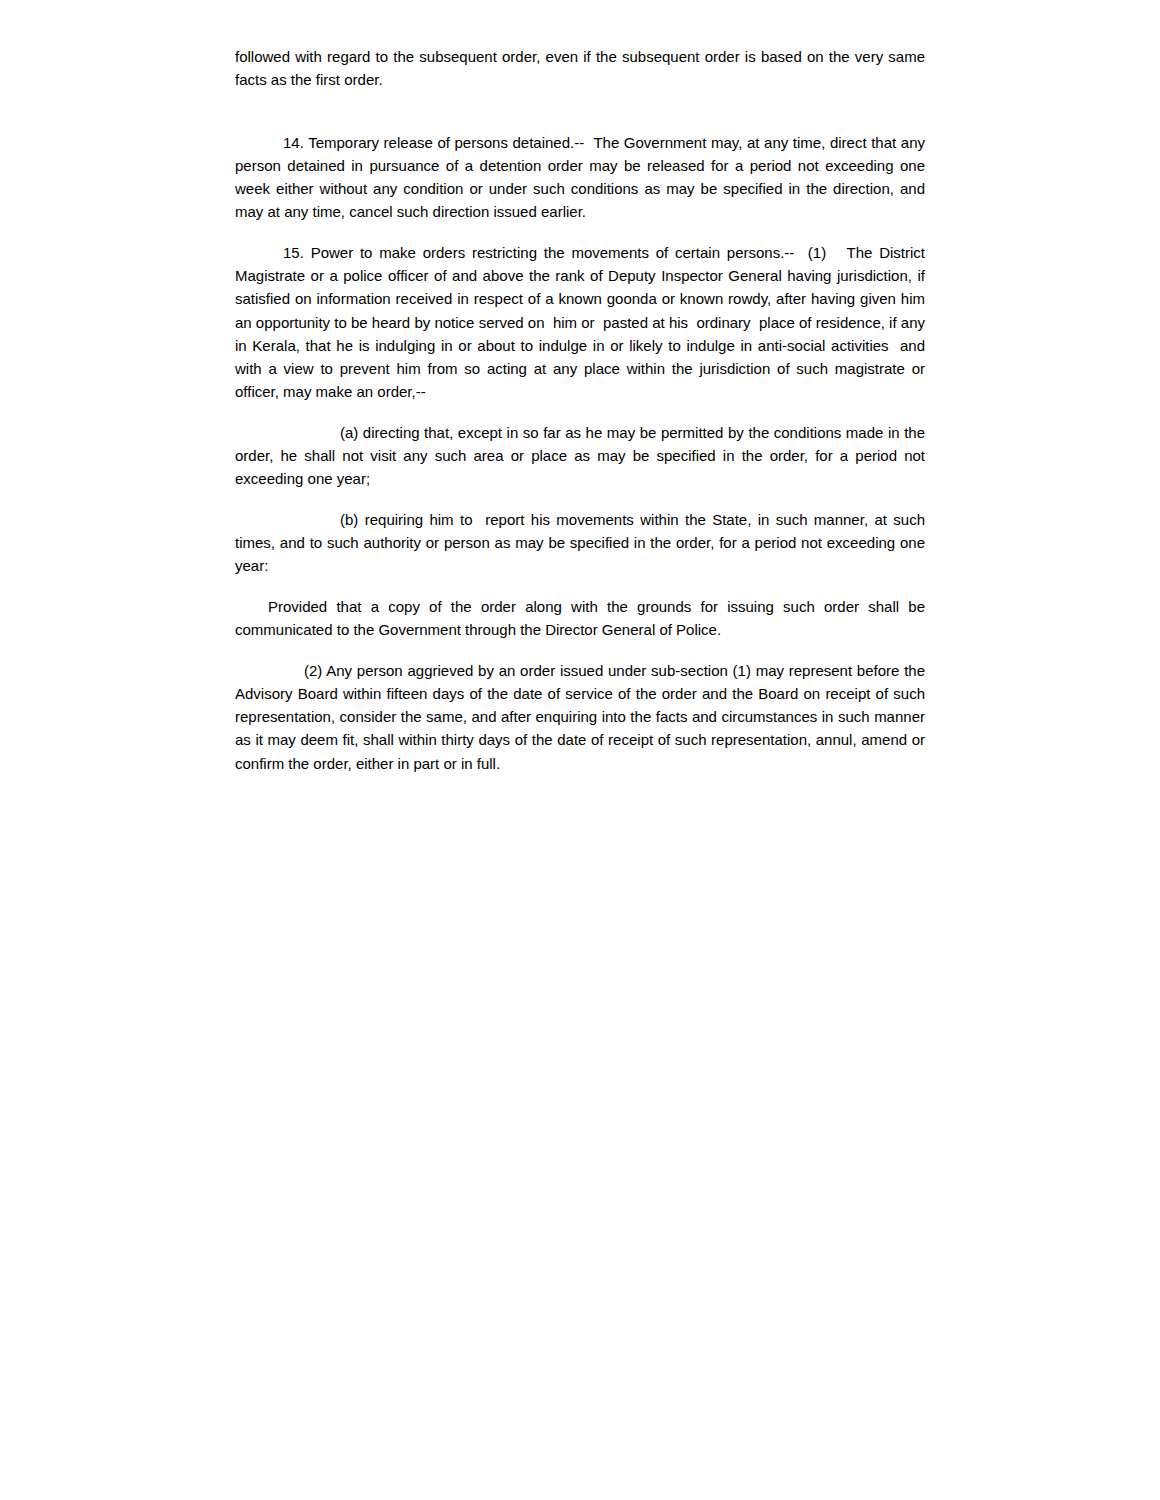followed with regard to the subsequent order, even if the subsequent order is based on the very same facts as the first order.
14. Temporary release of persons detained.-- The Government may, at any time, direct that any person detained in pursuance of a detention order may be released for a period not exceeding one week either without any condition or under such conditions as may be specified in the direction, and may at any time, cancel such direction issued earlier.
15. Power to make orders restricting the movements of certain persons.-- (1) The District Magistrate or a police officer of and above the rank of Deputy Inspector General having jurisdiction, if satisfied on information received in respect of a known goonda or known rowdy, after having given him an opportunity to be heard by notice served on him or pasted at his ordinary place of residence, if any in Kerala, that he is indulging in or about to indulge in or likely to indulge in anti-social activities and with a view to prevent him from so acting at any place within the jurisdiction of such magistrate or officer, may make an order,--
(a) directing that, except in so far as he may be permitted by the conditions made in the order, he shall not visit any such area or place as may be specified in the order, for a period not exceeding one year;
(b) requiring him to report his movements within the State, in such manner, at such times, and to such authority or person as may be specified in the order, for a period not exceeding one year:
Provided that a copy of the order along with the grounds for issuing such order shall be communicated to the Government through the Director General of Police.
(2) Any person aggrieved by an order issued under sub-section (1) may represent before the Advisory Board within fifteen days of the date of service of the order and the Board on receipt of such representation, consider the same, and after enquiring into the facts and circumstances in such manner as it may deem fit, shall within thirty days of the date of receipt of such representation, annul, amend or confirm the order, either in part or in full.